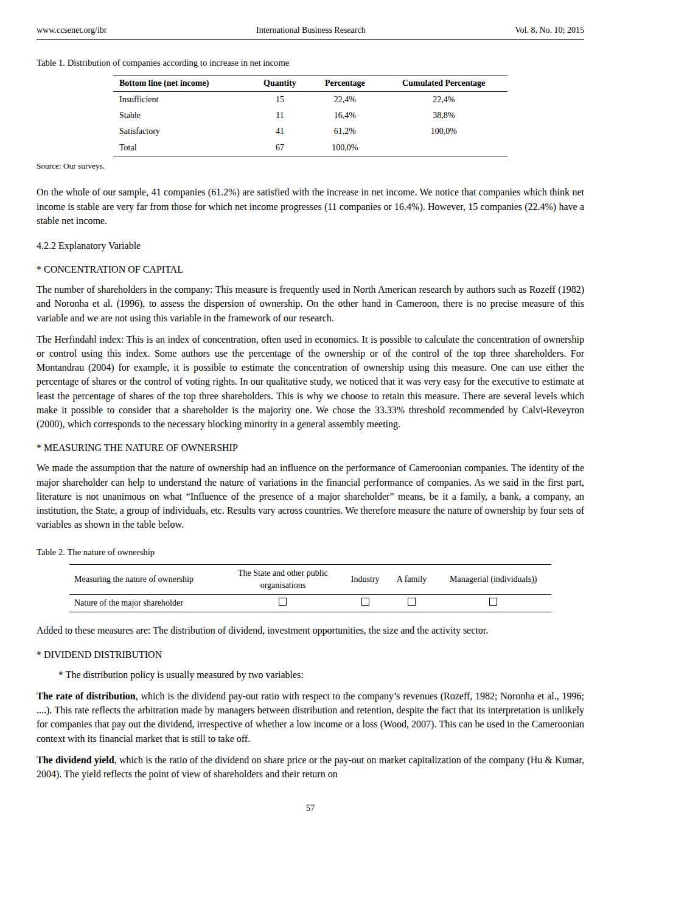www.ccsenet.org/ibr International Business Research Vol. 8, No. 10; 2015
Table 1. Distribution of companies according to increase in net income
| Bottom line (net income) | Quantity | Percentage | Cumulated Percentage |
| --- | --- | --- | --- |
| Insufficient | 15 | 22,4% | 22,4% |
| Stable | 11 | 16,4% | 38,8% |
| Satisfactory | 41 | 61,2% | 100,0% |
| Total | 67 | 100,0% | |
Source: Our surveys.
On the whole of our sample, 41 companies (61.2%) are satisfied with the increase in net income. We notice that companies which think net income is stable are very far from those for which net income progresses (11 companies or 16.4%). However, 15 companies (22.4%) have a stable net income.
4.2.2 Explanatory Variable
* CONCENTRATION OF CAPITAL
The number of shareholders in the company: This measure is frequently used in North American research by authors such as Rozeff (1982) and Noronha et al. (1996), to assess the dispersion of ownership. On the other hand in Cameroon, there is no precise measure of this variable and we are not using this variable in the framework of our research.
The Herfindahl index: This is an index of concentration, often used in economics. It is possible to calculate the concentration of ownership or control using this index. Some authors use the percentage of the ownership or of the control of the top three shareholders. For Montandrau (2004) for example, it is possible to estimate the concentration of ownership using this measure. One can use either the percentage of shares or the control of voting rights. In our qualitative study, we noticed that it was very easy for the executive to estimate at least the percentage of shares of the top three shareholders. This is why we choose to retain this measure. There are several levels which make it possible to consider that a shareholder is the majority one. We chose the 33.33% threshold recommended by Calvi-Reveyron (2000), which corresponds to the necessary blocking minority in a general assembly meeting.
* MEASURING THE NATURE OF OWNERSHIP
We made the assumption that the nature of ownership had an influence on the performance of Cameroonian companies. The identity of the major shareholder can help to understand the nature of variations in the financial performance of companies. As we said in the first part, literature is not unanimous on what “Influence of the presence of a major shareholder” means, be it a family, a bank, a company, an institution, the State, a group of individuals, etc. Results vary across countries. We therefore measure the nature of ownership by four sets of variables as shown in the table below.
Table 2. The nature of ownership
| Measuring the nature of ownership | The State and other public organisations | Industry | A family | Managerial (individuals)) |
| --- | --- | --- | --- | --- |
| Nature of the major shareholder | | | | |
Added to these measures are: The distribution of dividend, investment opportunities, the size and the activity sector.
* DIVIDEND DISTRIBUTION
* The distribution policy is usually measured by two variables:
The rate of distribution, which is the dividend pay-out ratio with respect to the company’s revenues (Rozeff, 1982; Noronha et al., 1996; ....). This rate reflects the arbitration made by managers between distribution and retention, despite the fact that its interpretation is unlikely for companies that pay out the dividend, irrespective of whether a low income or a loss (Wood, 2007). This can be used in the Cameroonian context with its financial market that is still to take off.
The dividend yield, which is the ratio of the dividend on share price or the pay-out on market capitalization of the company (Hu & Kumar, 2004). The yield reflects the point of view of shareholders and their return on
57